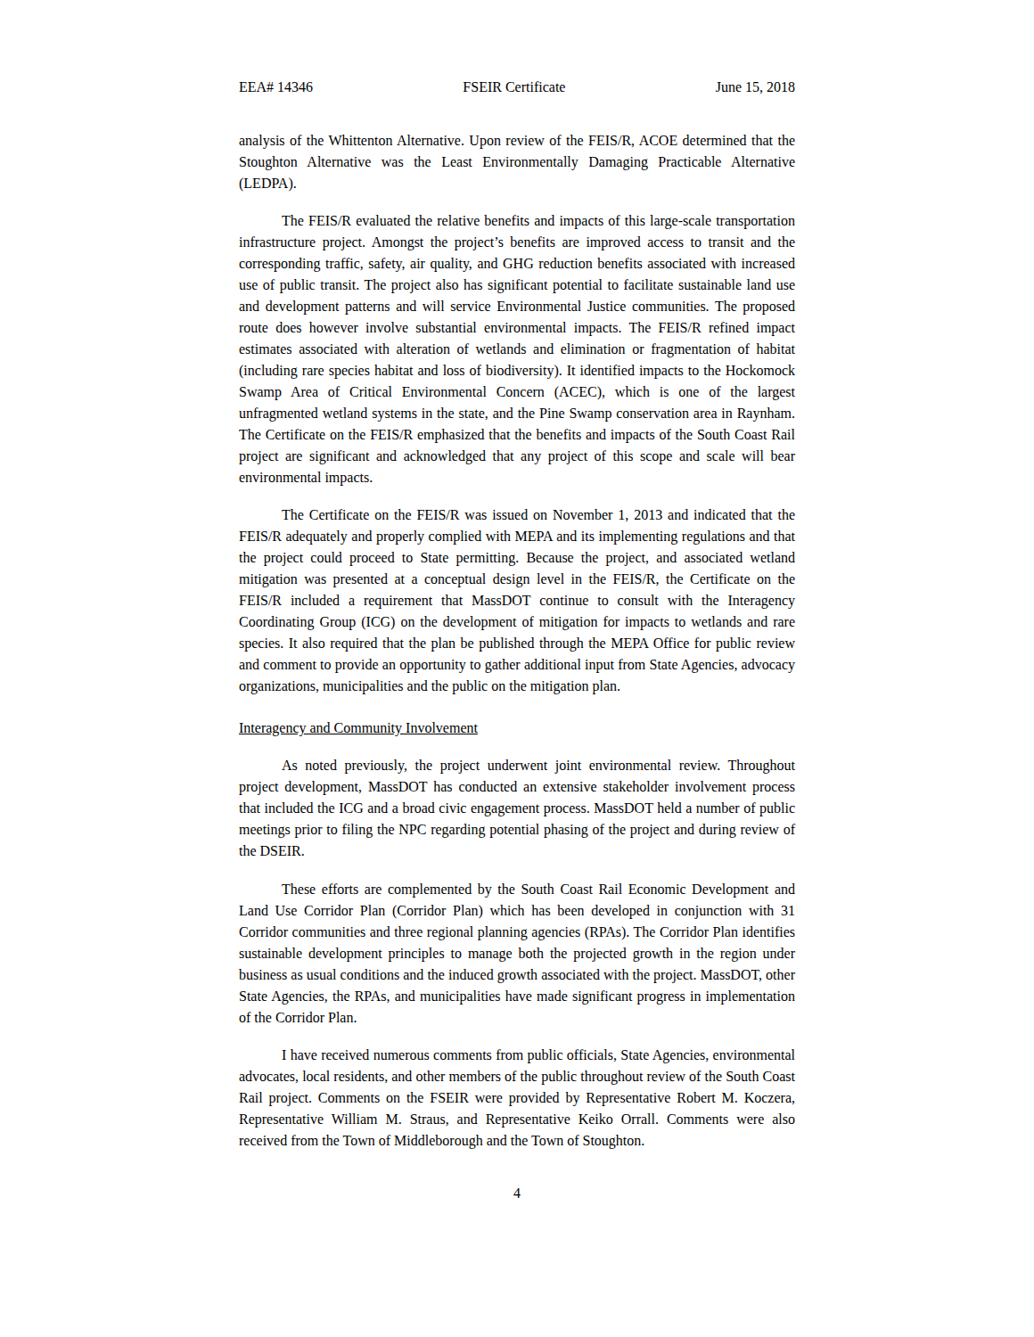EEA# 14346 FSEIR Certificate June 15, 2018
analysis of the Whittenton Alternative. Upon review of the FEIS/R, ACOE determined that the Stoughton Alternative was the Least Environmentally Damaging Practicable Alternative (LEDPA).
The FEIS/R evaluated the relative benefits and impacts of this large-scale transportation infrastructure project. Amongst the project’s benefits are improved access to transit and the corresponding traffic, safety, air quality, and GHG reduction benefits associated with increased use of public transit. The project also has significant potential to facilitate sustainable land use and development patterns and will service Environmental Justice communities. The proposed route does however involve substantial environmental impacts. The FEIS/R refined impact estimates associated with alteration of wetlands and elimination or fragmentation of habitat (including rare species habitat and loss of biodiversity). It identified impacts to the Hockomock Swamp Area of Critical Environmental Concern (ACEC), which is one of the largest unfragmented wetland systems in the state, and the Pine Swamp conservation area in Raynham. The Certificate on the FEIS/R emphasized that the benefits and impacts of the South Coast Rail project are significant and acknowledged that any project of this scope and scale will bear environmental impacts.
The Certificate on the FEIS/R was issued on November 1, 2013 and indicated that the FEIS/R adequately and properly complied with MEPA and its implementing regulations and that the project could proceed to State permitting. Because the project, and associated wetland mitigation was presented at a conceptual design level in the FEIS/R, the Certificate on the FEIS/R included a requirement that MassDOT continue to consult with the Interagency Coordinating Group (ICG) on the development of mitigation for impacts to wetlands and rare species. It also required that the plan be published through the MEPA Office for public review and comment to provide an opportunity to gather additional input from State Agencies, advocacy organizations, municipalities and the public on the mitigation plan.
Interagency and Community Involvement
As noted previously, the project underwent joint environmental review. Throughout project development, MassDOT has conducted an extensive stakeholder involvement process that included the ICG and a broad civic engagement process. MassDOT held a number of public meetings prior to filing the NPC regarding potential phasing of the project and during review of the DSEIR.
These efforts are complemented by the South Coast Rail Economic Development and Land Use Corridor Plan (Corridor Plan) which has been developed in conjunction with 31 Corridor communities and three regional planning agencies (RPAs). The Corridor Plan identifies sustainable development principles to manage both the projected growth in the region under business as usual conditions and the induced growth associated with the project. MassDOT, other State Agencies, the RPAs, and municipalities have made significant progress in implementation of the Corridor Plan.
I have received numerous comments from public officials, State Agencies, environmental advocates, local residents, and other members of the public throughout review of the South Coast Rail project. Comments on the FSEIR were provided by Representative Robert M. Koczera, Representative William M. Straus, and Representative Keiko Orrall. Comments were also received from the Town of Middleborough and the Town of Stoughton.
4